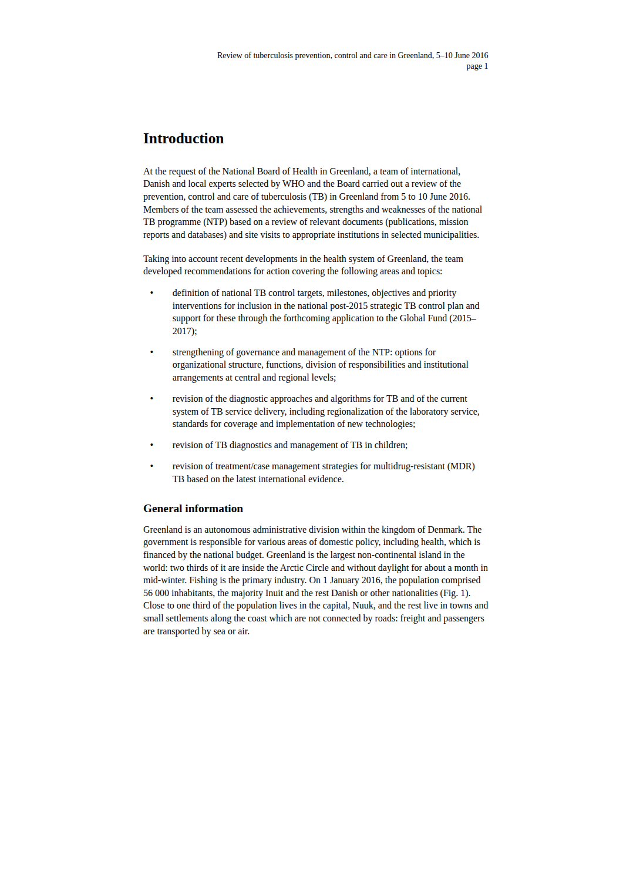Review of tuberculosis prevention, control and care in Greenland, 5–10 June 2016 page 1
Introduction
At the request of the National Board of Health in Greenland, a team of international, Danish and local experts selected by WHO and the Board carried out a review of the prevention, control and care of tuberculosis (TB) in Greenland from 5 to 10 June 2016. Members of the team assessed the achievements, strengths and weaknesses of the national TB programme (NTP) based on a review of relevant documents (publications, mission reports and databases) and site visits to appropriate institutions in selected municipalities.
Taking into account recent developments in the health system of Greenland, the team developed recommendations for action covering the following areas and topics:
definition of national TB control targets, milestones, objectives and priority interventions for inclusion in the national post-2015 strategic TB control plan and support for these through the forthcoming application to the Global Fund (2015–2017);
strengthening of governance and management of the NTP: options for organizational structure, functions, division of responsibilities and institutional arrangements at central and regional levels;
revision of the diagnostic approaches and algorithms for TB and of the current system of TB service delivery, including regionalization of the laboratory service, standards for coverage and implementation of new technologies;
revision of TB diagnostics and management of TB in children;
revision of treatment/case management strategies for multidrug-resistant (MDR) TB based on the latest international evidence.
General information
Greenland is an autonomous administrative division within the kingdom of Denmark. The government is responsible for various areas of domestic policy, including health, which is financed by the national budget. Greenland is the largest non-continental island in the world: two thirds of it are inside the Arctic Circle and without daylight for about a month in mid-winter. Fishing is the primary industry. On 1 January 2016, the population comprised 56 000 inhabitants, the majority Inuit and the rest Danish or other nationalities (Fig. 1). Close to one third of the population lives in the capital, Nuuk, and the rest live in towns and small settlements along the coast which are not connected by roads: freight and passengers are transported by sea or air.